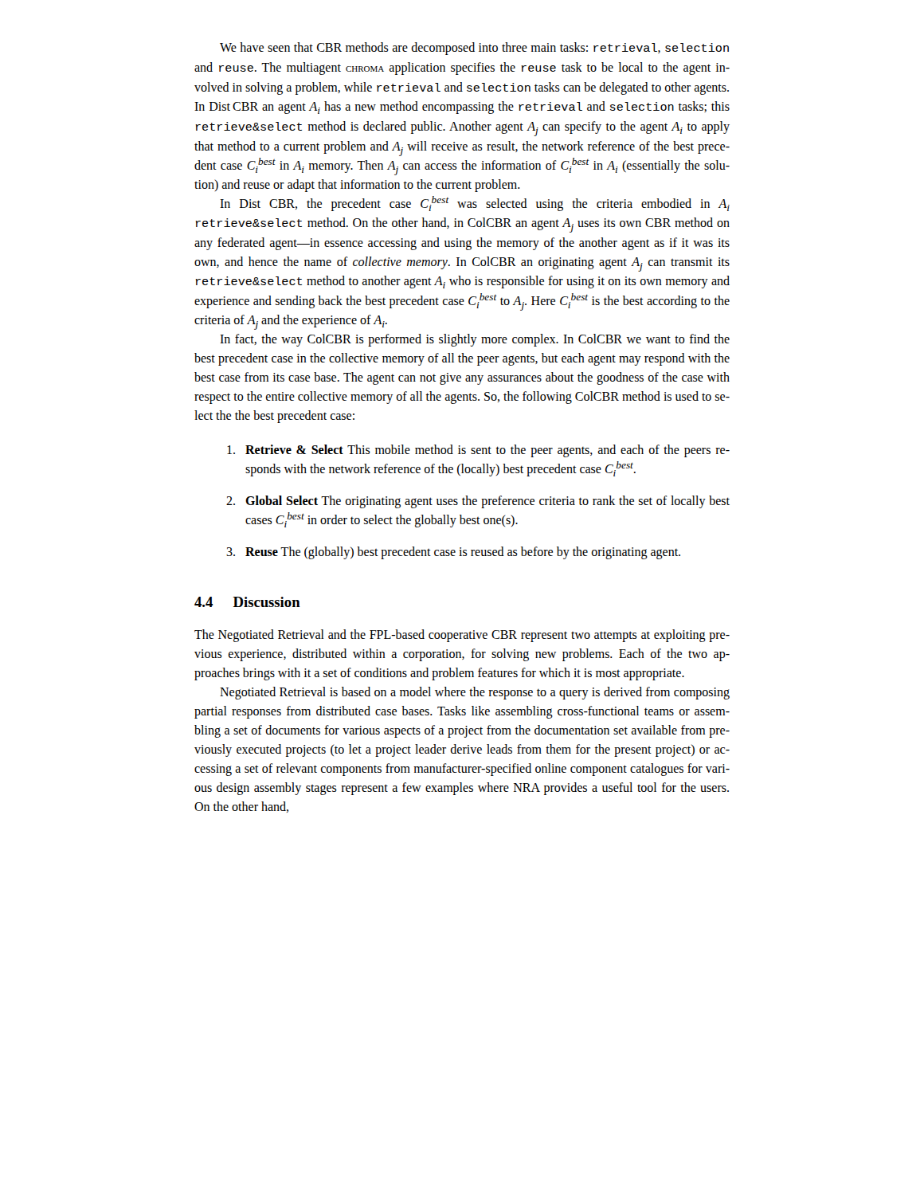We have seen that CBR methods are decomposed into three main tasks: retrieval, selection and reuse. The multiagent chroma application specifies the reuse task to be local to the agent involved in solving a problem, while retrieval and selection tasks can be delegated to other agents. In Dist CBR an agent Ai has a new method encompassing the retrieval and selection tasks; this retrieve&select method is declared public. Another agent Aj can specify to the agent Ai to apply that method to a current problem and Aj will receive as result, the network reference of the best precedent case Cibest in Ai memory. Then Aj can access the information of Cibest in Ai (essentially the solution) and reuse or adapt that information to the current problem.
In Dist CBR, the precedent case Cibest was selected using the criteria embodied in Ai retrieve&select method. On the other hand, in ColCBR an agent Aj uses its own CBR method on any federated agent—in essence accessing and using the memory of the another agent as if it was its own, and hence the name of collective memory. In ColCBR an originating agent Aj can transmit its retrieve&select method to another agent Ai who is responsible for using it on its own memory and experience and sending back the best precedent case Cibest to Aj. Here Cibest is the best according to the criteria of Aj and the experience of Ai.
In fact, the way ColCBR is performed is slightly more complex. In ColCBR we want to find the best precedent case in the collective memory of all the peer agents, but each agent may respond with the best case from its case base. The agent can not give any assurances about the goodness of the case with respect to the entire collective memory of all the agents. So, the following ColCBR method is used to select the the best precedent case:
Retrieve & Select This mobile method is sent to the peer agents, and each of the peers responds with the network reference of the (locally) best precedent case Cibest.
Global Select The originating agent uses the preference criteria to rank the set of locally best cases Cibest in order to select the globally best one(s).
Reuse The (globally) best precedent case is reused as before by the originating agent.
4.4 Discussion
The Negotiated Retrieval and the FPL-based cooperative CBR represent two attempts at exploiting previous experience, distributed within a corporation, for solving new problems. Each of the two approaches brings with it a set of conditions and problem features for which it is most appropriate.
Negotiated Retrieval is based on a model where the response to a query is derived from composing partial responses from distributed case bases. Tasks like assembling cross-functional teams or assembling a set of documents for various aspects of a project from the documentation set available from previously executed projects (to let a project leader derive leads from them for the present project) or accessing a set of relevant components from manufacturer-specified online component catalogues for various design assembly stages represent a few examples where NRA provides a useful tool for the users. On the other hand,